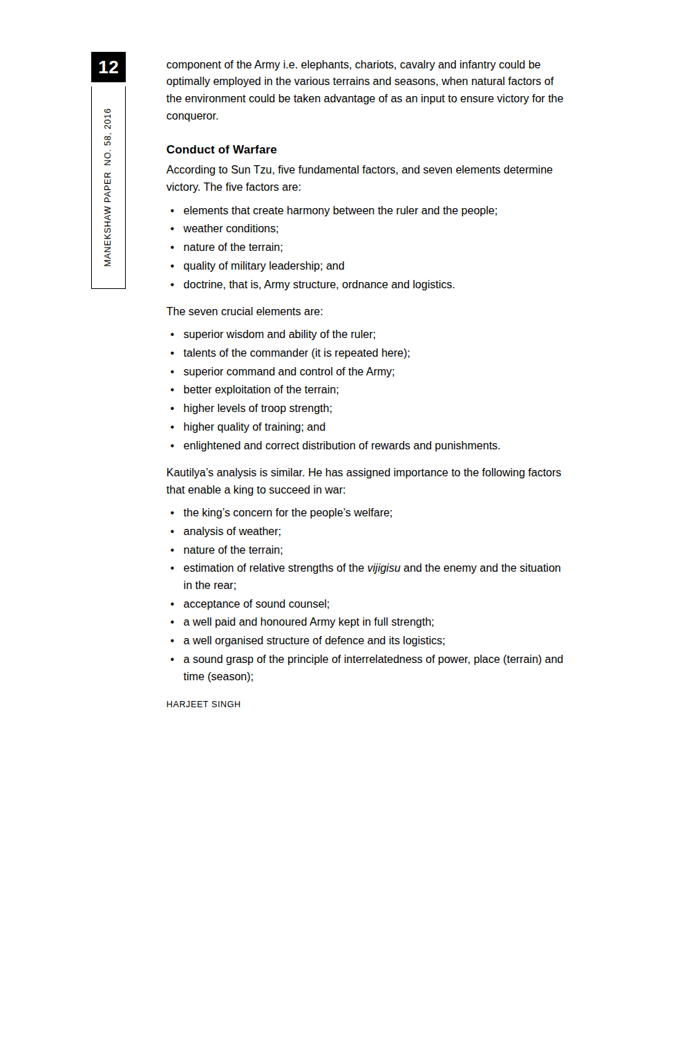12
Manekshaw Paper No. 58, 2016
component of the Army i.e. elephants, chariots, cavalry and infantry could be optimally employed in the various terrains and seasons, when natural factors of the environment could be taken advantage of as an input to ensure victory for the conqueror.
Conduct of Warfare
According to Sun Tzu, five fundamental factors, and seven elements determine victory. The five factors are:
elements that create harmony between the ruler and the people;
weather conditions;
nature of the terrain;
quality of military leadership; and
doctrine, that is, Army structure, ordnance and logistics.
The seven crucial elements are:
superior wisdom and ability of the ruler;
talents of the commander (it is repeated here);
superior command and control of the Army;
better exploitation of the terrain;
higher levels of troop strength;
higher quality of training; and
enlightened and correct distribution of rewards and punishments.
Kautilya’s analysis is similar. He has assigned importance to the following factors that enable a king to succeed in war:
the king’s concern for the people’s welfare;
analysis of weather;
nature of the terrain;
estimation of relative strengths of the vijigisu and the enemy and the situation in the rear;
acceptance of sound counsel;
a well paid and honoured Army kept in full strength;
a well organised structure of defence and its logistics;
a sound grasp of the principle of interrelatedness of power, place (terrain) and time (season);
Harjeet Singh